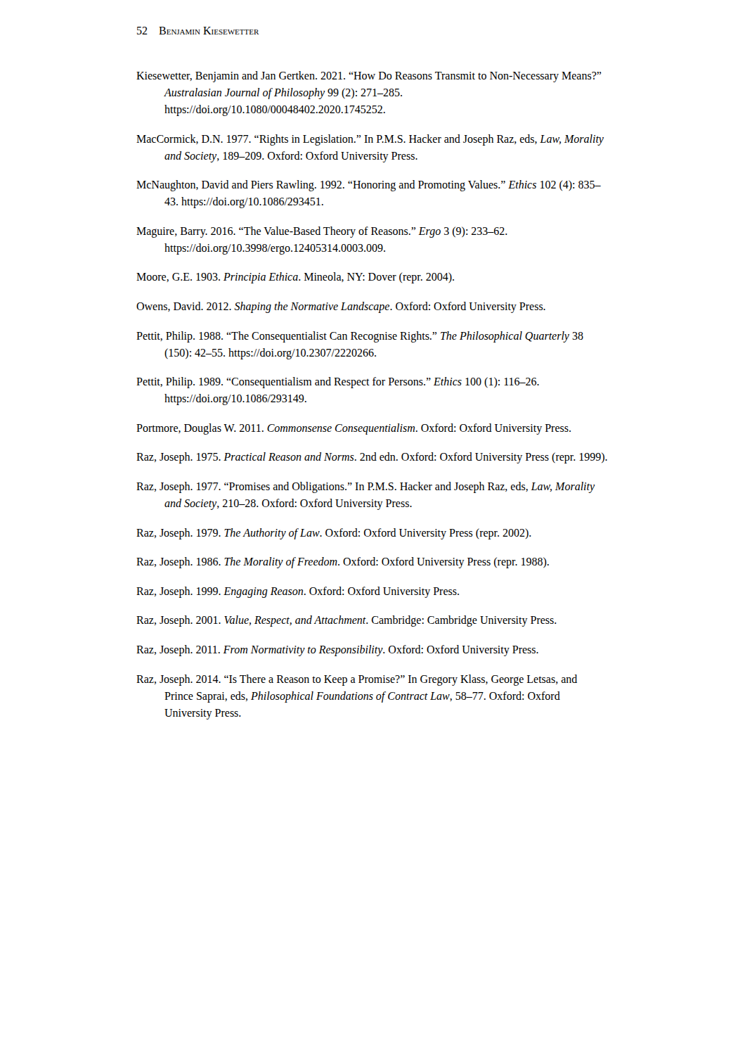52 Benjamin Kiesewetter
Kiesewetter, Benjamin and Jan Gertken. 2021. “How Do Reasons Transmit to Non-Necessary Means?” Australasian Journal of Philosophy 99 (2): 271–285. https://doi.org/10.1080/00048402.2020.1745252.
MacCormick, D.N. 1977. “Rights in Legislation.” In P.M.S. Hacker and Joseph Raz, eds, Law, Morality and Society, 189–209. Oxford: Oxford University Press.
McNaughton, David and Piers Rawling. 1992. “Honoring and Promoting Values.” Ethics 102 (4): 835–43. https://doi.org/10.1086/293451.
Maguire, Barry. 2016. “The Value-Based Theory of Reasons.” Ergo 3 (9): 233–62. https://doi.org/10.3998/ergo.12405314.0003.009.
Moore, G.E. 1903. Principia Ethica. Mineola, NY: Dover (repr. 2004).
Owens, David. 2012. Shaping the Normative Landscape. Oxford: Oxford University Press.
Pettit, Philip. 1988. “The Consequentialist Can Recognise Rights.” The Philosophical Quarterly 38 (150): 42–55. https://doi.org/10.2307/2220266.
Pettit, Philip. 1989. “Consequentialism and Respect for Persons.” Ethics 100 (1): 116–26. https://doi.org/10.1086/293149.
Portmore, Douglas W. 2011. Commonsense Consequentialism. Oxford: Oxford University Press.
Raz, Joseph. 1975. Practical Reason and Norms. 2nd edn. Oxford: Oxford University Press (repr. 1999).
Raz, Joseph. 1977. “Promises and Obligations.” In P.M.S. Hacker and Joseph Raz, eds, Law, Morality and Society, 210–28. Oxford: Oxford University Press.
Raz, Joseph. 1979. The Authority of Law. Oxford: Oxford University Press (repr. 2002).
Raz, Joseph. 1986. The Morality of Freedom. Oxford: Oxford University Press (repr. 1988).
Raz, Joseph. 1999. Engaging Reason. Oxford: Oxford University Press.
Raz, Joseph. 2001. Value, Respect, and Attachment. Cambridge: Cambridge University Press.
Raz, Joseph. 2011. From Normativity to Responsibility. Oxford: Oxford University Press.
Raz, Joseph. 2014. “Is There a Reason to Keep a Promise?” In Gregory Klass, George Letsas, and Prince Saprai, eds, Philosophical Foundations of Contract Law, 58–77. Oxford: Oxford University Press.